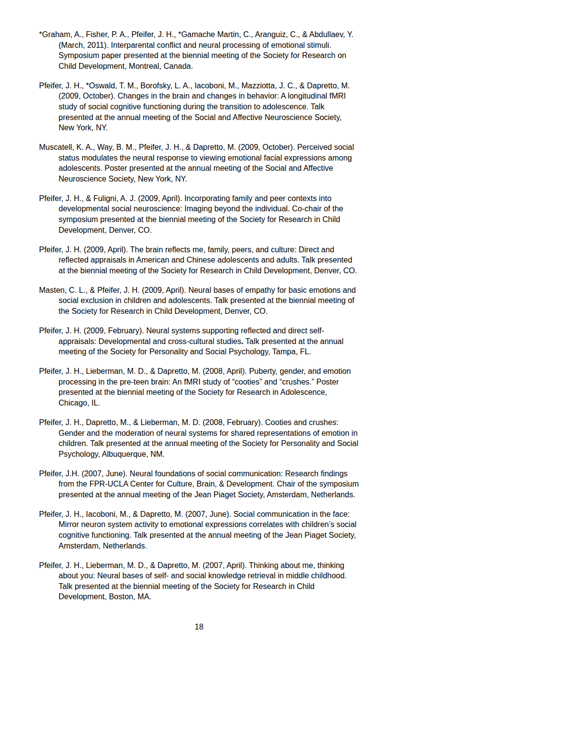*Graham, A., Fisher, P. A., Pfeifer, J. H., *Gamache Martin, C., Aranguiz, C., & Abdullaev, Y. (March, 2011). Interparental conflict and neural processing of emotional stimuli. Symposium paper presented at the biennial meeting of the Society for Research on Child Development, Montreal, Canada.
Pfeifer, J. H., *Oswald, T. M., Borofsky, L. A., Iacoboni, M., Mazziotta, J. C., & Dapretto, M. (2009, October). Changes in the brain and changes in behavior: A longitudinal fMRI study of social cognitive functioning during the transition to adolescence. Talk presented at the annual meeting of the Social and Affective Neuroscience Society, New York, NY.
Muscatell, K. A., Way, B. M., Pfeifer, J. H., & Dapretto, M. (2009, October). Perceived social status modulates the neural response to viewing emotional facial expressions among adolescents. Poster presented at the annual meeting of the Social and Affective Neuroscience Society, New York, NY.
Pfeifer, J. H., & Fuligni, A. J. (2009, April). Incorporating family and peer contexts into developmental social neuroscience: Imaging beyond the individual. Co-chair of the symposium presented at the biennial meeting of the Society for Research in Child Development, Denver, CO.
Pfeifer, J. H. (2009, April). The brain reflects me, family, peers, and culture: Direct and reflected appraisals in American and Chinese adolescents and adults. Talk presented at the biennial meeting of the Society for Research in Child Development, Denver, CO.
Masten, C. L., & Pfeifer, J. H. (2009, April). Neural bases of empathy for basic emotions and social exclusion in children and adolescents. Talk presented at the biennial meeting of the Society for Research in Child Development, Denver, CO.
Pfeifer, J. H. (2009, February). Neural systems supporting reflected and direct self-appraisals: Developmental and cross-cultural studies. Talk presented at the annual meeting of the Society for Personality and Social Psychology, Tampa, FL.
Pfeifer, J. H., Lieberman, M. D., & Dapretto, M. (2008, April). Puberty, gender, and emotion processing in the pre-teen brain: An fMRI study of “cooties” and “crushes.” Poster presented at the biennial meeting of the Society for Research in Adolescence, Chicago, IL.
Pfeifer, J. H., Dapretto, M., & Lieberman, M. D. (2008, February). Cooties and crushes: Gender and the moderation of neural systems for shared representations of emotion in children. Talk presented at the annual meeting of the Society for Personality and Social Psychology, Albuquerque, NM.
Pfeifer, J.H. (2007, June). Neural foundations of social communication: Research findings from the FPR-UCLA Center for Culture, Brain, & Development. Chair of the symposium presented at the annual meeting of the Jean Piaget Society, Amsterdam, Netherlands.
Pfeifer, J. H., Iacoboni, M., & Dapretto, M. (2007, June). Social communication in the face: Mirror neuron system activity to emotional expressions correlates with children’s social cognitive functioning. Talk presented at the annual meeting of the Jean Piaget Society, Amsterdam, Netherlands.
Pfeifer, J. H., Lieberman, M. D., & Dapretto, M. (2007, April). Thinking about me, thinking about you: Neural bases of self- and social knowledge retrieval in middle childhood. Talk presented at the biennial meeting of the Society for Research in Child Development, Boston, MA.
18